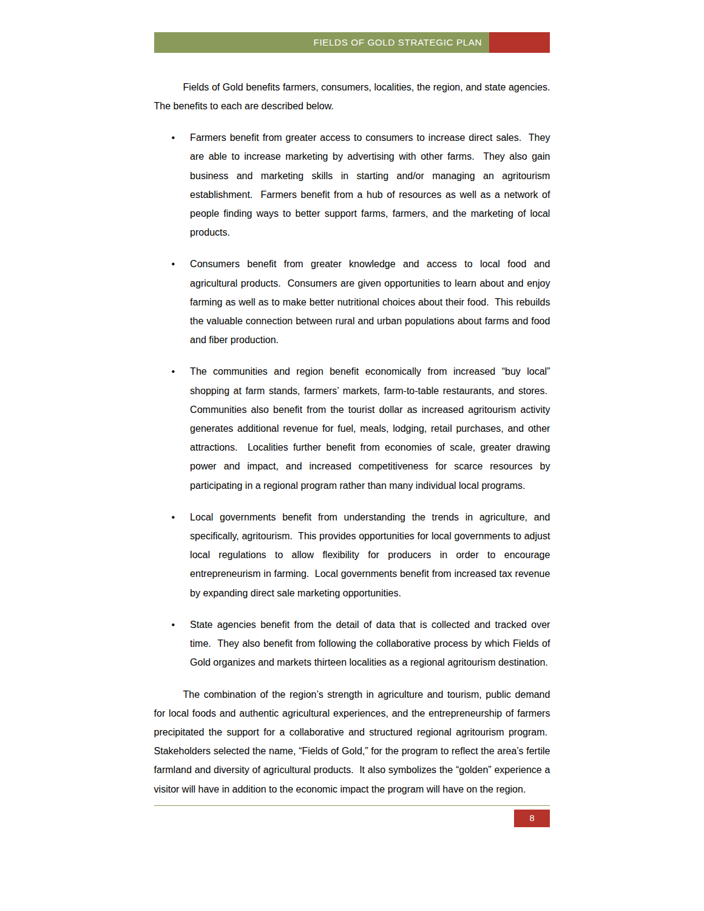Fields of Gold Strategic Plan
Fields of Gold benefits farmers, consumers, localities, the region, and state agencies. The benefits to each are described below.
Farmers benefit from greater access to consumers to increase direct sales. They are able to increase marketing by advertising with other farms. They also gain business and marketing skills in starting and/or managing an agritourism establishment. Farmers benefit from a hub of resources as well as a network of people finding ways to better support farms, farmers, and the marketing of local products.
Consumers benefit from greater knowledge and access to local food and agricultural products. Consumers are given opportunities to learn about and enjoy farming as well as to make better nutritional choices about their food. This rebuilds the valuable connection between rural and urban populations about farms and food and fiber production.
The communities and region benefit economically from increased “buy local” shopping at farm stands, farmers’ markets, farm-to-table restaurants, and stores. Communities also benefit from the tourist dollar as increased agritourism activity generates additional revenue for fuel, meals, lodging, retail purchases, and other attractions. Localities further benefit from economies of scale, greater drawing power and impact, and increased competitiveness for scarce resources by participating in a regional program rather than many individual local programs.
Local governments benefit from understanding the trends in agriculture, and specifically, agritourism. This provides opportunities for local governments to adjust local regulations to allow flexibility for producers in order to encourage entrepreneurism in farming. Local governments benefit from increased tax revenue by expanding direct sale marketing opportunities.
State agencies benefit from the detail of data that is collected and tracked over time. They also benefit from following the collaborative process by which Fields of Gold organizes and markets thirteen localities as a regional agritourism destination.
The combination of the region’s strength in agriculture and tourism, public demand for local foods and authentic agricultural experiences, and the entrepreneurship of farmers precipitated the support for a collaborative and structured regional agritourism program. Stakeholders selected the name, “Fields of Gold,” for the program to reflect the area’s fertile farmland and diversity of agricultural products. It also symbolizes the “golden” experience a visitor will have in addition to the economic impact the program will have on the region.
8